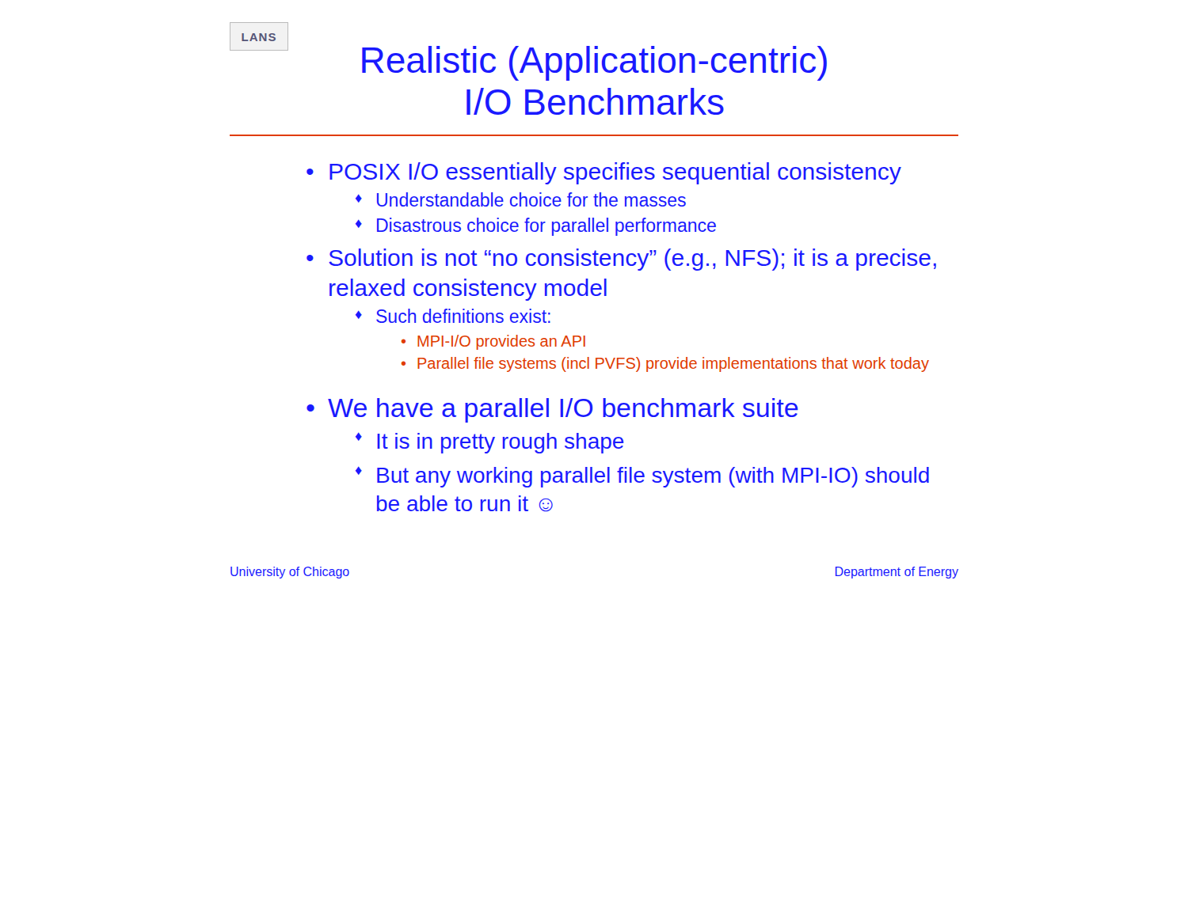LANS
Realistic (Application-centric)
I/O Benchmarks
POSIX I/O essentially specifies sequential consistency
Understandable choice for the masses
Disastrous choice for parallel performance
Solution is not “no consistency” (e.g., NFS); it is a precise, relaxed consistency model
Such definitions exist:
MPI-I/O provides an API
Parallel file systems (incl PVFS) provide implementations that work today
We have a parallel I/O benchmark suite
It is in pretty rough shape
But any working parallel file system (with MPI-IO) should be able to run it ☺
University of Chicago Department of Energy